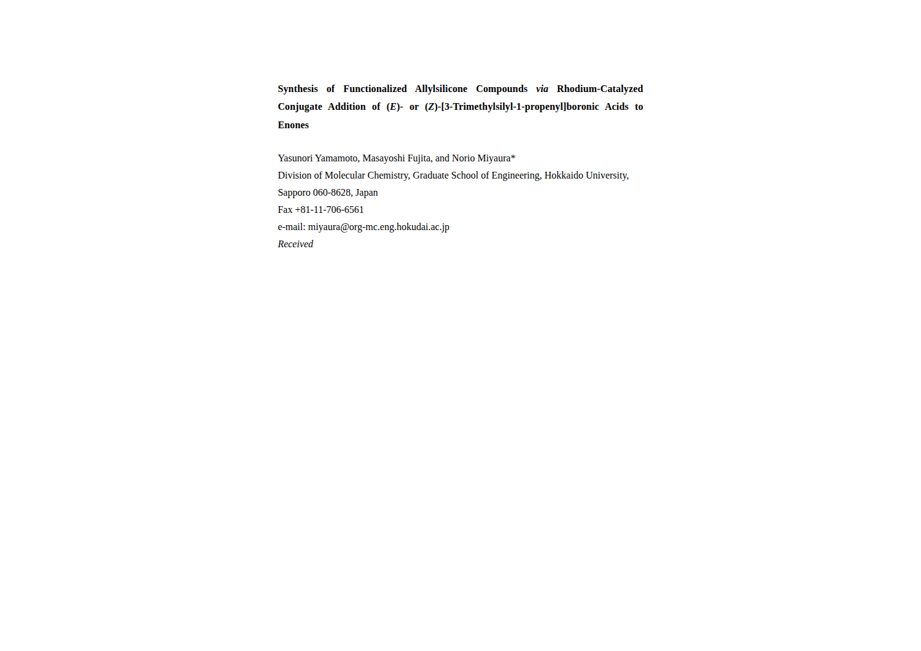Synthesis of Functionalized Allylsilicone Compounds via Rhodium-Catalyzed Conjugate Addition of (E)- or (Z)-[3-Trimethylsilyl-1-propenyl]boronic Acids to Enones
Yasunori Yamamoto, Masayoshi Fujita, and Norio Miyaura*
Division of Molecular Chemistry, Graduate School of Engineering, Hokkaido University, Sapporo 060-8628, Japan
Fax +81-11-706-6561
e-mail: miyaura@org-mc.eng.hokudai.ac.jp
Received